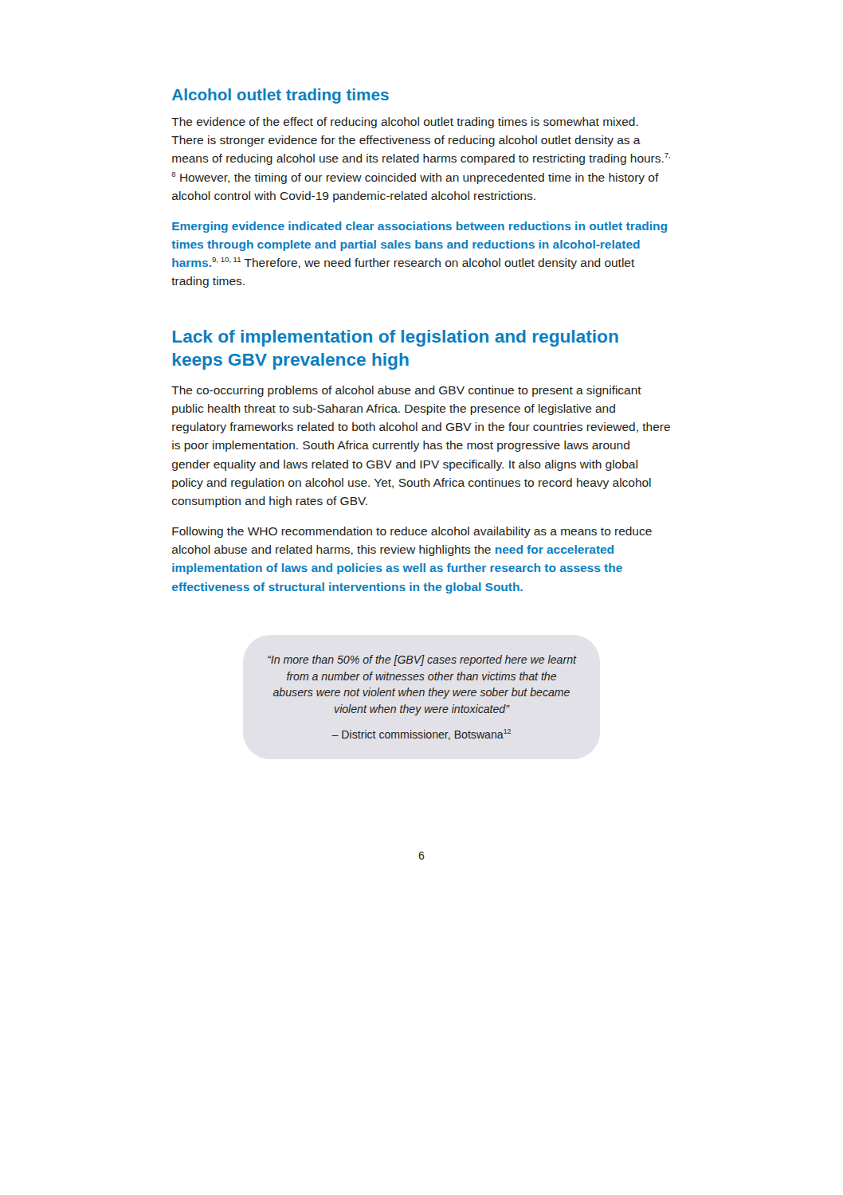Alcohol outlet trading times
The evidence of the effect of reducing alcohol outlet trading times is somewhat mixed. There is stronger evidence for the effectiveness of reducing alcohol outlet density as a means of reducing alcohol use and its related harms compared to restricting trading hours.7, 8 However, the timing of our review coincided with an unprecedented time in the history of alcohol control with Covid-19 pandemic-related alcohol restrictions.
Emerging evidence indicated clear associations between reductions in outlet trading times through complete and partial sales bans and reductions in alcohol-related harms.9, 10, 11 Therefore, we need further research on alcohol outlet density and outlet trading times.
Lack of implementation of legislation and regulation keeps GBV prevalence high
The co-occurring problems of alcohol abuse and GBV continue to present a significant public health threat to sub-Saharan Africa. Despite the presence of legislative and regulatory frameworks related to both alcohol and GBV in the four countries reviewed, there is poor implementation. South Africa currently has the most progressive laws around gender equality and laws related to GBV and IPV specifically. It also aligns with global policy and regulation on alcohol use. Yet, South Africa continues to record heavy alcohol consumption and high rates of GBV.
Following the WHO recommendation to reduce alcohol availability as a means to reduce alcohol abuse and related harms, this review highlights the need for accelerated implementation of laws and policies as well as further research to assess the effectiveness of structural interventions in the global South.
“In more than 50% of the [GBV] cases reported here we learnt from a number of witnesses other than victims that the abusers were not violent when they were sober but became violent when they were intoxicated” – District commissioner, Botswana12
6